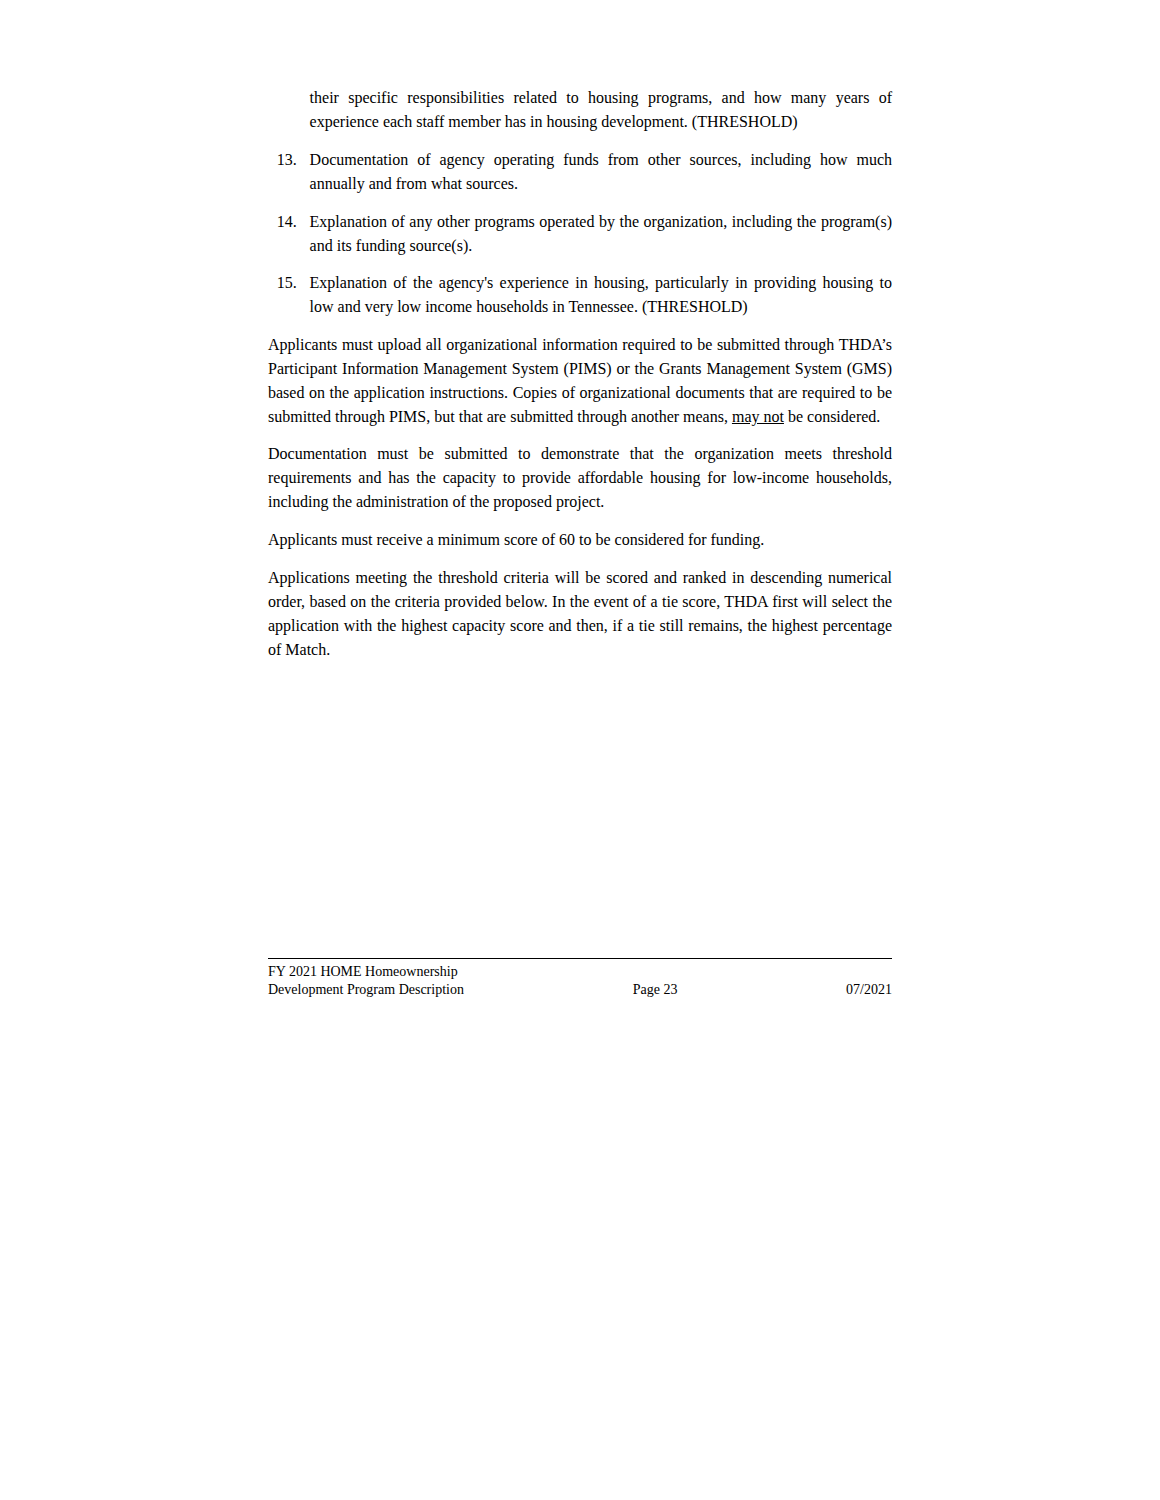their specific responsibilities related to housing programs, and how many years of experience each staff member has in housing development. (THRESHOLD)
13. Documentation of agency operating funds from other sources, including how much annually and from what sources.
14. Explanation of any other programs operated by the organization, including the program(s) and its funding source(s).
15. Explanation of the agency's experience in housing, particularly in providing housing to low and very low income households in Tennessee. (THRESHOLD)
Applicants must upload all organizational information required to be submitted through THDA’s Participant Information Management System (PIMS) or the Grants Management System (GMS) based on the application instructions. Copies of organizational documents that are required to be submitted through PIMS, but that are submitted through another means, may not be considered.
Documentation must be submitted to demonstrate that the organization meets threshold requirements and has the capacity to provide affordable housing for low-income households, including the administration of the proposed project.
Applicants must receive a minimum score of 60 to be considered for funding.
Applications meeting the threshold criteria will be scored and ranked in descending numerical order, based on the criteria provided below. In the event of a tie score, THDA first will select the application with the highest capacity score and then, if a tie still remains, the highest percentage of Match.
FY 2021 HOME Homeownership
Development Program Description
Page 23
07/2021